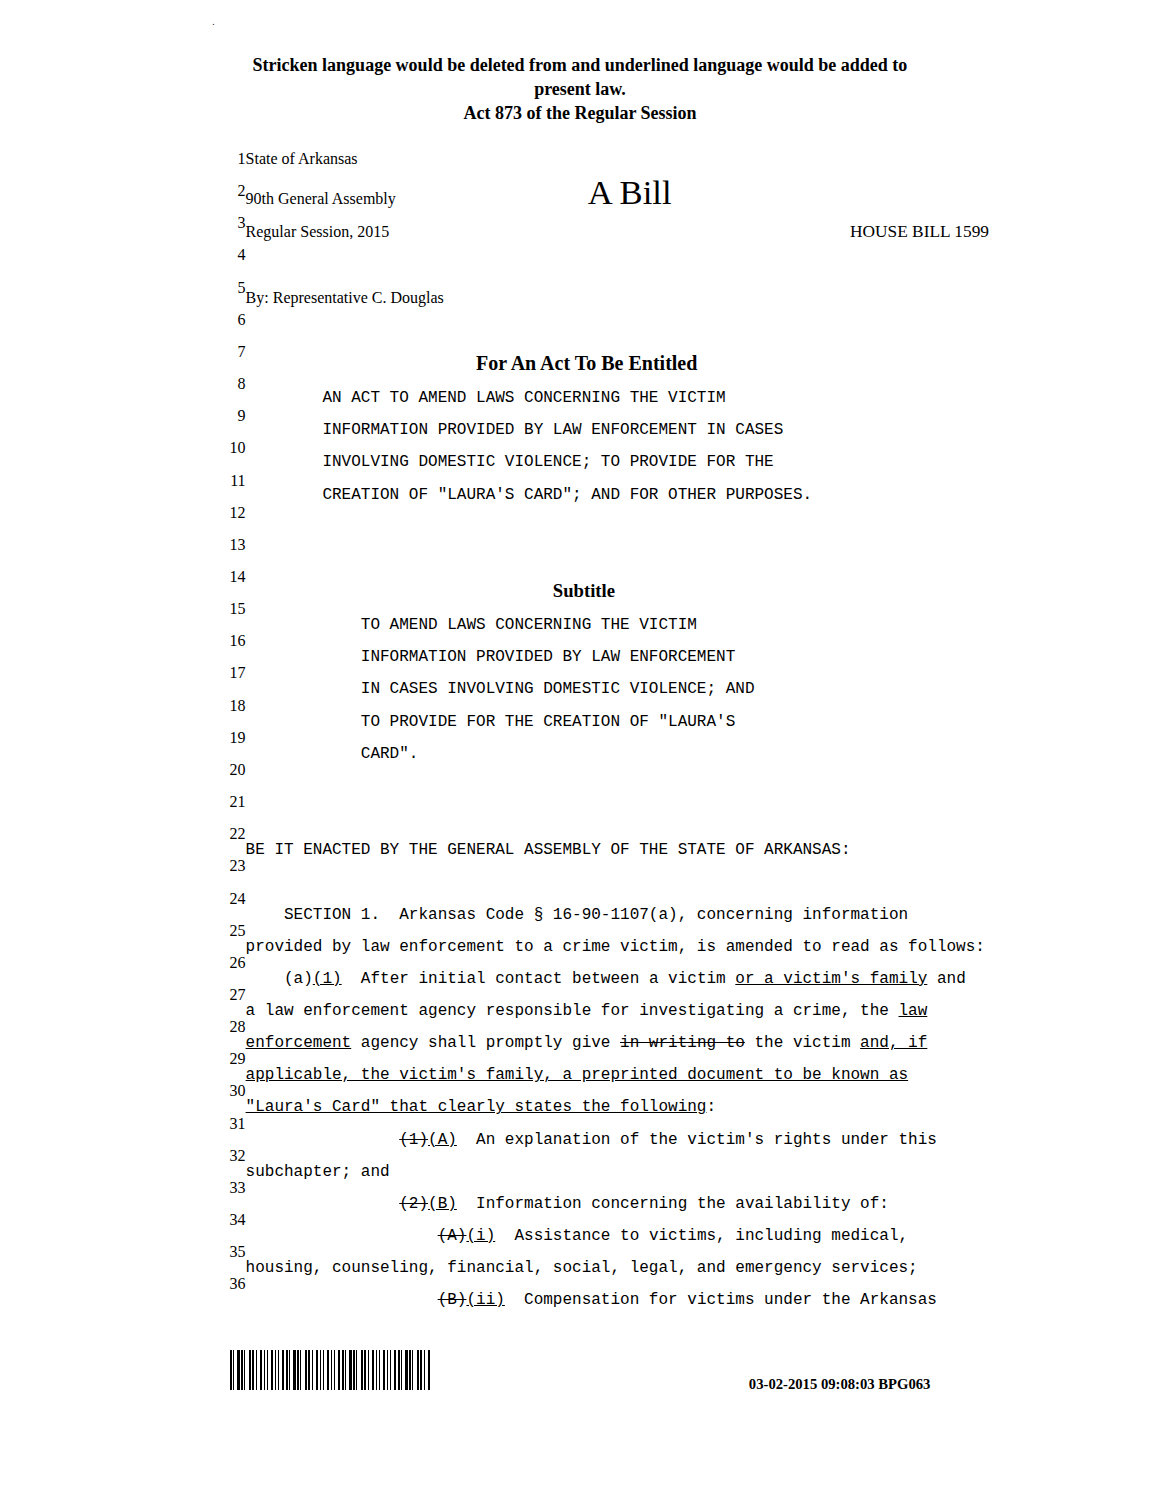.
Stricken language would be deleted from and underlined language would be added to present law. Act 873 of the Regular Session
| 1 2 3 4 5 6 7 8 9 10 11 12 13 14 15 16 17 18 19 20 21 22 23 24 25 26 27 28 29 30 31 32 33 34 35 36 | State of Arkansas 90th General Assembly A Bill Regular Session, 2015 HOUSE BILL 1599 By: Representative C. Douglas For An Act To Be Entitled AN ACT TO AMEND LAWS CONCERNING THE VICTIM INFORMATION PROVIDED BY LAW ENFORCEMENT IN CASES INVOLVING DOMESTIC VIOLENCE; TO PROVIDE FOR THE CREATION OF "LAURA'S CARD"; AND FOR OTHER PURPOSES. Subtitle TO AMEND LAWS CONCERNING THE VICTIM INFORMATION PROVIDED BY LAW ENFORCEMENT IN CASES INVOLVING DOMESTIC VIOLENCE; AND TO PROVIDE FOR THE CREATION OF "LAURA'S CARD". BE IT ENACTED BY THE GENERAL ASSEMBLY OF THE STATE OF ARKANSAS: SECTION 1. Arkansas Code § 16-90-1107(a), concerning information provided by law enforcement to a crime victim, is amended to read as follows: (a) (1) After initial contact between a victim or a victim's family and a law enforcement agency responsible for investigating a crime, the law enforcement agency shall promptly give in writing to the victim and, if applicable, the victim's family, a preprinted document to be known as "Laura's Card" that clearly states the following : (1) (A) An explanation of the victim's rights under this subchapter; and (2) (B) Information concerning the availability of: (A) (i) Assistance to victims, including medical, housing, counseling, financial, social, legal, and emergency services; (B) (ii) Compensation for victims under the Arkansas |
03-02-2015 09:08:03 BPG063